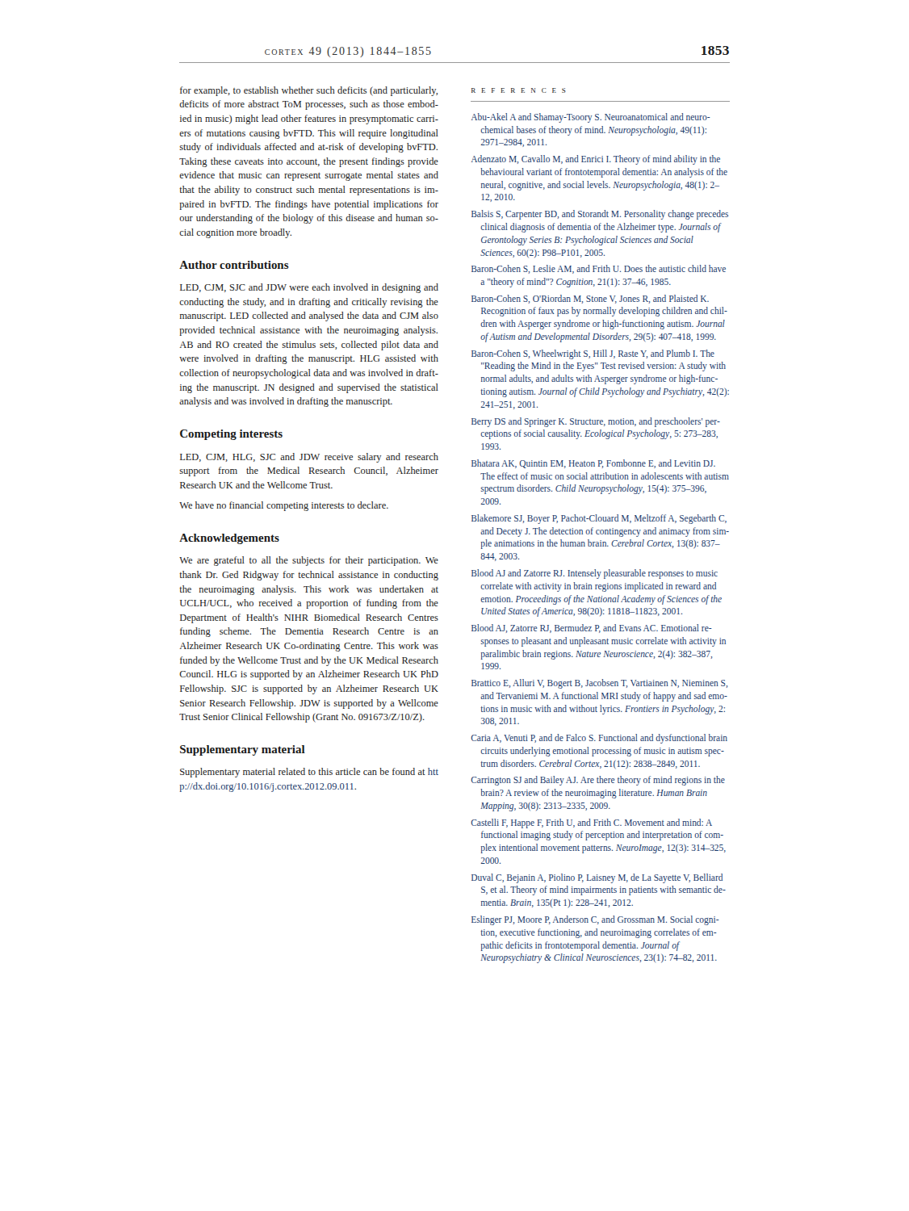cortex 49 (2013) 1844–1855
1853
for example, to establish whether such deficits (and particularly, deficits of more abstract ToM processes, such as those embodied in music) might lead other features in presymptomatic carriers of mutations causing bvFTD. This will require longitudinal study of individuals affected and at-risk of developing bvFTD. Taking these caveats into account, the present findings provide evidence that music can represent surrogate mental states and that the ability to construct such mental representations is impaired in bvFTD. The findings have potential implications for our understanding of the biology of this disease and human social cognition more broadly.
Author contributions
LED, CJM, SJC and JDW were each involved in designing and conducting the study, and in drafting and critically revising the manuscript. LED collected and analysed the data and CJM also provided technical assistance with the neuroimaging analysis. AB and RO created the stimulus sets, collected pilot data and were involved in drafting the manuscript. HLG assisted with collection of neuropsychological data and was involved in drafting the manuscript. JN designed and supervised the statistical analysis and was involved in drafting the manuscript.
Competing interests
LED, CJM, HLG, SJC and JDW receive salary and research support from the Medical Research Council, Alzheimer Research UK and the Wellcome Trust.
We have no financial competing interests to declare.
Acknowledgements
We are grateful to all the subjects for their participation. We thank Dr. Ged Ridgway for technical assistance in conducting the neuroimaging analysis. This work was undertaken at UCLH/UCL, who received a proportion of funding from the Department of Health's NIHR Biomedical Research Centres funding scheme. The Dementia Research Centre is an Alzheimer Research UK Co-ordinating Centre. This work was funded by the Wellcome Trust and by the UK Medical Research Council. HLG is supported by an Alzheimer Research UK PhD Fellowship. SJC is supported by an Alzheimer Research UK Senior Research Fellowship. JDW is supported by a Wellcome Trust Senior Clinical Fellowship (Grant No. 091673/Z/10/Z).
Supplementary material
Supplementary material related to this article can be found at http://dx.doi.org/10.1016/j.cortex.2012.09.011.
r e f e r e n c e s
Abu-Akel A and Shamay-Tsoory S. Neuroanatomical and neurochemical bases of theory of mind. Neuropsychologia, 49(11): 2971–2984, 2011.
Adenzato M, Cavallo M, and Enrici I. Theory of mind ability in the behavioural variant of frontotemporal dementia: An analysis of the neural, cognitive, and social levels. Neuropsychologia, 48(1): 2–12, 2010.
Balsis S, Carpenter BD, and Storandt M. Personality change precedes clinical diagnosis of dementia of the Alzheimer type. Journals of Gerontology Series B: Psychological Sciences and Social Sciences, 60(2): P98–P101, 2005.
Baron-Cohen S, Leslie AM, and Frith U. Does the autistic child have a "theory of mind"? Cognition, 21(1): 37–46, 1985.
Baron-Cohen S, O'Riordan M, Stone V, Jones R, and Plaisted K. Recognition of faux pas by normally developing children and children with Asperger syndrome or high-functioning autism. Journal of Autism and Developmental Disorders, 29(5): 407–418, 1999.
Baron-Cohen S, Wheelwright S, Hill J, Raste Y, and Plumb I. The "Reading the Mind in the Eyes" Test revised version: A study with normal adults, and adults with Asperger syndrome or high-functioning autism. Journal of Child Psychology and Psychiatry, 42(2): 241–251, 2001.
Berry DS and Springer K. Structure, motion, and preschoolers' perceptions of social causality. Ecological Psychology, 5: 273–283, 1993.
Bhatara AK, Quintin EM, Heaton P, Fombonne E, and Levitin DJ. The effect of music on social attribution in adolescents with autism spectrum disorders. Child Neuropsychology, 15(4): 375–396, 2009.
Blakemore SJ, Boyer P, Pachot-Clouard M, Meltzoff A, Segebarth C, and Decety J. The detection of contingency and animacy from simple animations in the human brain. Cerebral Cortex, 13(8): 837–844, 2003.
Blood AJ and Zatorre RJ. Intensely pleasurable responses to music correlate with activity in brain regions implicated in reward and emotion. Proceedings of the National Academy of Sciences of the United States of America, 98(20): 11818–11823, 2001.
Blood AJ, Zatorre RJ, Bermudez P, and Evans AC. Emotional responses to pleasant and unpleasant music correlate with activity in paralimbic brain regions. Nature Neuroscience, 2(4): 382–387, 1999.
Brattico E, Alluri V, Bogert B, Jacobsen T, Vartiainen N, Nieminen S, and Tervaniemi M. A functional MRI study of happy and sad emotions in music with and without lyrics. Frontiers in Psychology, 2: 308, 2011.
Caria A, Venuti P, and de Falco S. Functional and dysfunctional brain circuits underlying emotional processing of music in autism spectrum disorders. Cerebral Cortex, 21(12): 2838–2849, 2011.
Carrington SJ and Bailey AJ. Are there theory of mind regions in the brain? A review of the neuroimaging literature. Human Brain Mapping, 30(8): 2313–2335, 2009.
Castelli F, Happe F, Frith U, and Frith C. Movement and mind: A functional imaging study of perception and interpretation of complex intentional movement patterns. NeuroImage, 12(3): 314–325, 2000.
Duval C, Bejanin A, Piolino P, Laisney M, de La Sayette V, Belliard S, et al. Theory of mind impairments in patients with semantic dementia. Brain, 135(Pt 1): 228–241, 2012.
Eslinger PJ, Moore P, Anderson C, and Grossman M. Social cognition, executive functioning, and neuroimaging correlates of empathic deficits in frontotemporal dementia. Journal of Neuropsychiatry & Clinical Neurosciences, 23(1): 74–82, 2011.